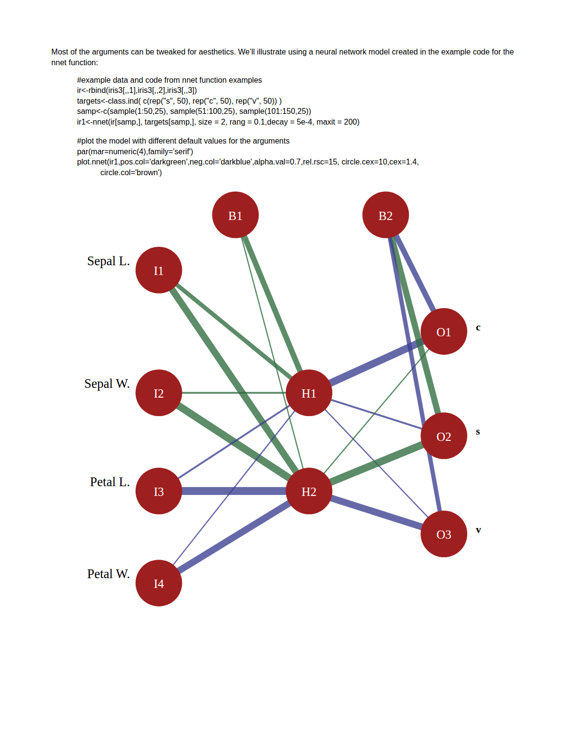Most of the arguments can be tweaked for aesthetics. We’ll illustrate using a neural network model created in the example code for the nnet function:
#example data and code from nnet function examples
ir<-rbind(iris3[,,1],iris3[,,2],iris3[,,3])
targets<-class.ind( c(rep("s", 50), rep("c", 50), rep("v", 50)) )
samp<-c(sample(1:50,25), sample(51:100,25), sample(101:150,25))
ir1<-nnet(ir[samp,], targets[samp,], size = 2, rang = 0.1,decay = 5e-4, maxit = 200)
#plot the model with different default values for the arguments
par(mar=numeric(4),family='serif')
plot.nnet(ir1,pos.col='darkgreen',neg.col='darkblue',alpha.val=0.7,rel.rsc=15, circle.cex=10,cex=1.4,
circle.col='brown')
B1 B2 I1 Sepal L. I2 Sepal W. I3 Petal L. I4 Petal W. H1 H2 O1 c O2 s O3 v